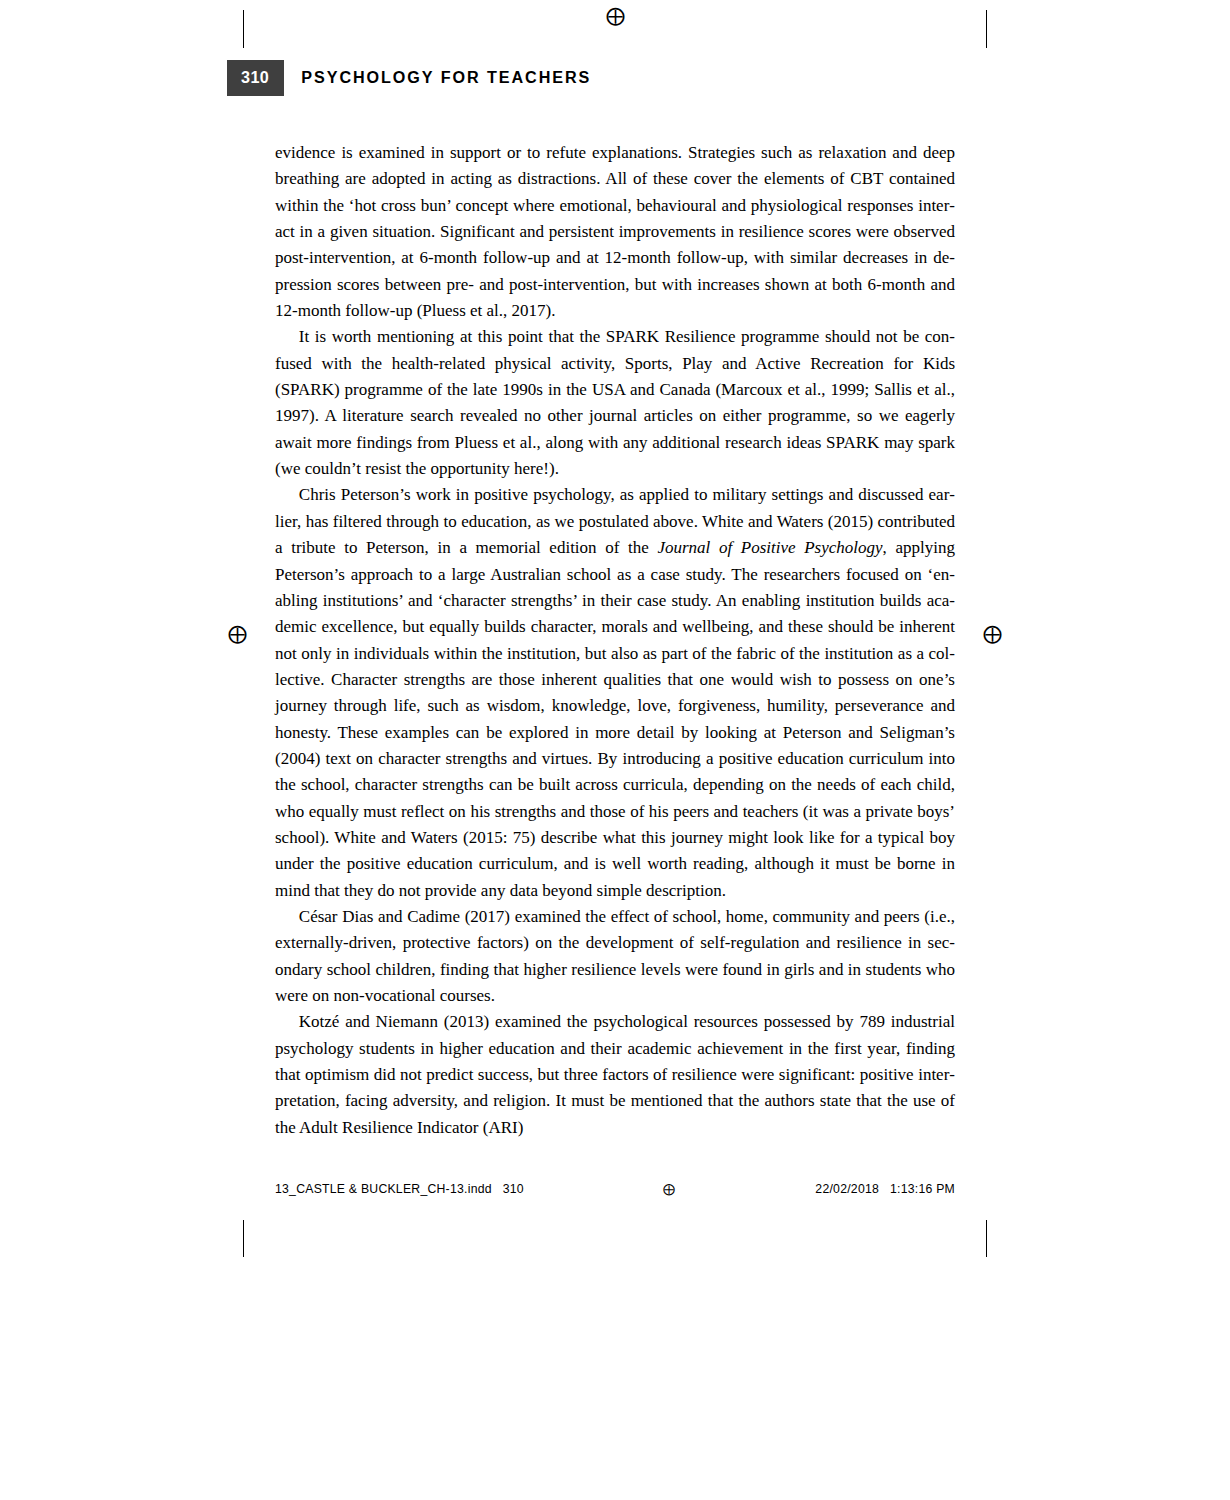⨁ ⨁ ⨁
310
Psychology for Teachers
evidence is examined in support or to refute explanations. Strategies such as relaxation and deep breathing are adopted in acting as distractions. All of these cover the elements of CBT contained within the ‘hot cross bun’ concept where emotional, behavioural and physiological responses interact in a given situation. Significant and persistent improvements in resilience scores were observed post-intervention, at 6-month follow-up and at 12-month follow-up, with similar decreases in depression scores between pre- and post-intervention, but with increases shown at both 6-month and 12-month follow-up (Pluess et al., 2017).
It is worth mentioning at this point that the SPARK Resilience programme should not be confused with the health-related physical activity, Sports, Play and Active Recreation for Kids (SPARK) programme of the late 1990s in the USA and Canada (Marcoux et al., 1999; Sallis et al., 1997). A literature search revealed no other journal articles on either programme, so we eagerly await more findings from Pluess et al., along with any additional research ideas SPARK may spark (we couldn’t resist the opportunity here!).
Chris Peterson’s work in positive psychology, as applied to military settings and discussed earlier, has filtered through to education, as we postulated above. White and Waters (2015) contributed a tribute to Peterson, in a memorial edition of the Journal of Positive Psychology, applying Peterson’s approach to a large Australian school as a case study. The researchers focused on ‘enabling institutions’ and ‘character strengths’ in their case study. An enabling institution builds academic excellence, but equally builds character, morals and wellbeing, and these should be inherent not only in individuals within the institution, but also as part of the fabric of the institution as a collective. Character strengths are those inherent qualities that one would wish to possess on one’s journey through life, such as wisdom, knowledge, love, forgiveness, humility, perseverance and honesty. These examples can be explored in more detail by looking at Peterson and Seligman’s (2004) text on character strengths and virtues. By introducing a positive education curriculum into the school, character strengths can be built across curricula, depending on the needs of each child, who equally must reflect on his strengths and those of his peers and teachers (it was a private boys’ school). White and Waters (2015: 75) describe what this journey might look like for a typical boy under the positive education curriculum, and is well worth reading, although it must be borne in mind that they do not provide any data beyond simple description.
César Dias and Cadime (2017) examined the effect of school, home, community and peers (i.e., externally-driven, protective factors) on the development of self-regulation and resilience in secondary school children, finding that higher resilience levels were found in girls and in students who were on non-vocational courses.
Kotzé and Niemann (2013) examined the psychological resources possessed by 789 industrial psychology students in higher education and their academic achievement in the first year, finding that optimism did not predict success, but three factors of resilience were significant: positive interpretation, facing adversity, and religion. It must be mentioned that the authors state that the use of the Adult Resilience Indicator (ARI)
13_CASTLE & BUCKLER_CH-13.indd 310
⨁
22/02/2018 1:13:16 PM